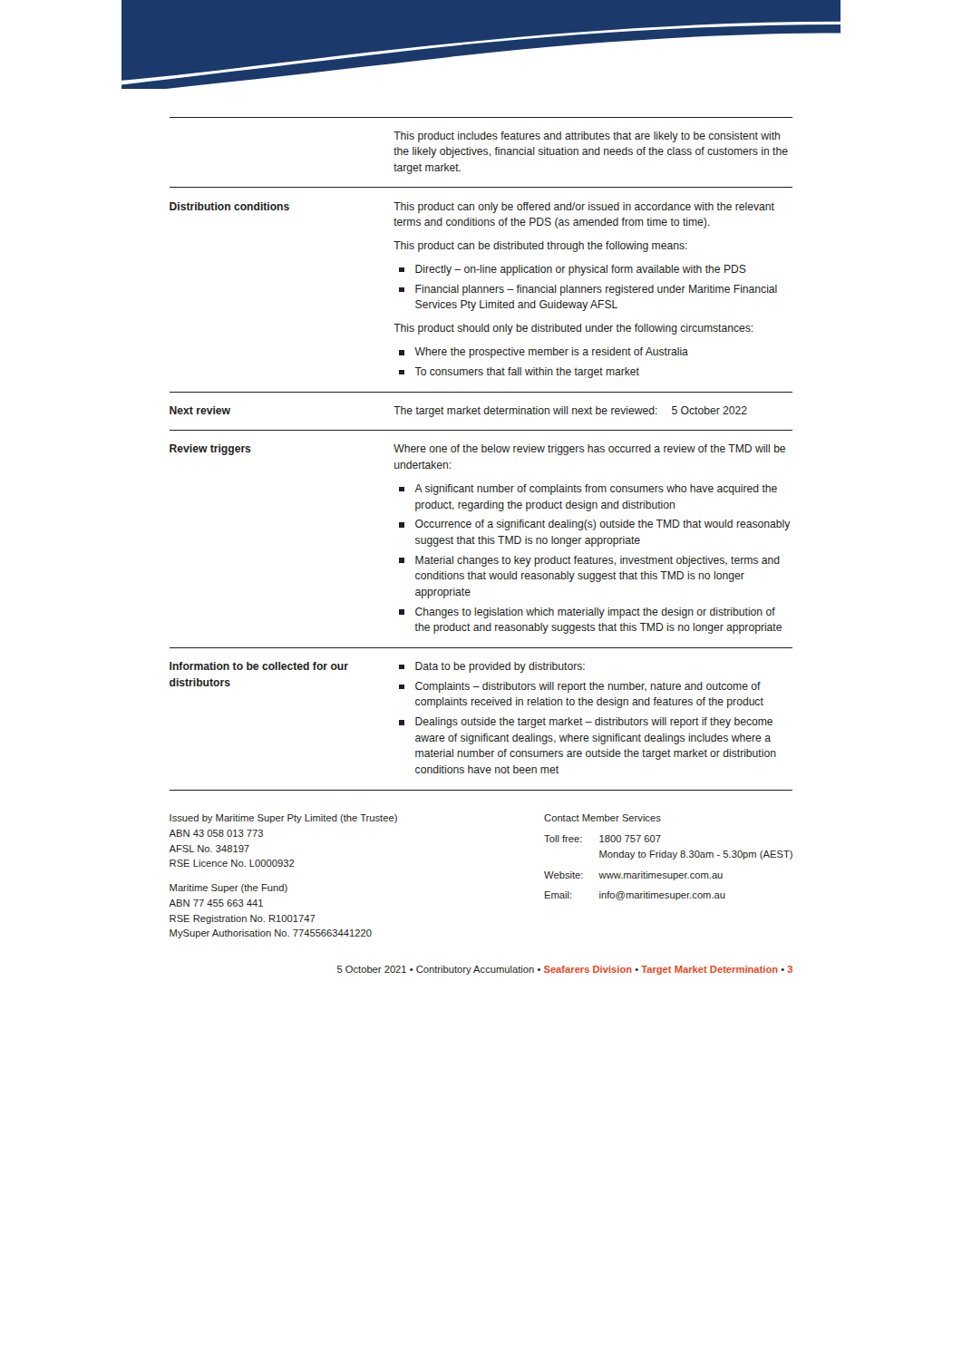| | This product includes features and attributes that are likely to be consistent with the likely objectives, financial situation and needs of the class of customers in the target market. |
| Distribution conditions | This product can only be offered and/or issued in accordance with the relevant terms and conditions of the PDS (as amended from time to time). This product can be distributed through the following means: Directly – on-line application or physical form available with the PDS Financial planners – financial planners registered under Maritime Financial Services Pty Limited and Guideway AFSL This product should only be distributed under the following circumstances: Where the prospective member is a resident of Australia To consumers that fall within the target market |
| Next review | The target market determination will next be reviewed: 5 October 2022 |
| Review triggers | Where one of the below review triggers has occurred a review of the TMD will be undertaken: A significant number of complaints from consumers who have acquired the product, regarding the product design and distribution Occurrence of a significant dealing(s) outside the TMD that would reasonably suggest that this TMD is no longer appropriate Material changes to key product features, investment objectives, terms and conditions that would reason­ably suggest that this TMD is no longer appropriate Changes to legislation which materially impact the design or distribution of the product and reasonably sug­gests that this TMD is no longer appropriate |
| Information to be collected for our distributors | Data to be provided by distributors: Complaints – distributors will report the number, nature and outcome of complaints received in relation to the design and features of the product Dealings outside the target market – distributors will report if they become aware of significant dealings, where significant dealings includes where a material number of consumers are outside the target market or distribution conditions have not been met |
Issued by Maritime Super Pty Limited (the Trustee)
ABN 43 058 013 773
AFSL No. 348197
RSE Licence No. L0000932
Maritime Super (the Fund)
ABN 77 455 663 441
RSE Registration No. R1001747
MySuper Authorisation No. 77455663441220
Contact Member Services
Toll free: 1800 757 607
Monday to Friday 8.30am - 5.30pm (AEST)
Website: www.maritimesuper.com.au
Email: info@maritimesuper.com.au
5 October 2021 • Contributory Accumulation • Seafarers Division • Target Market Determination • 3